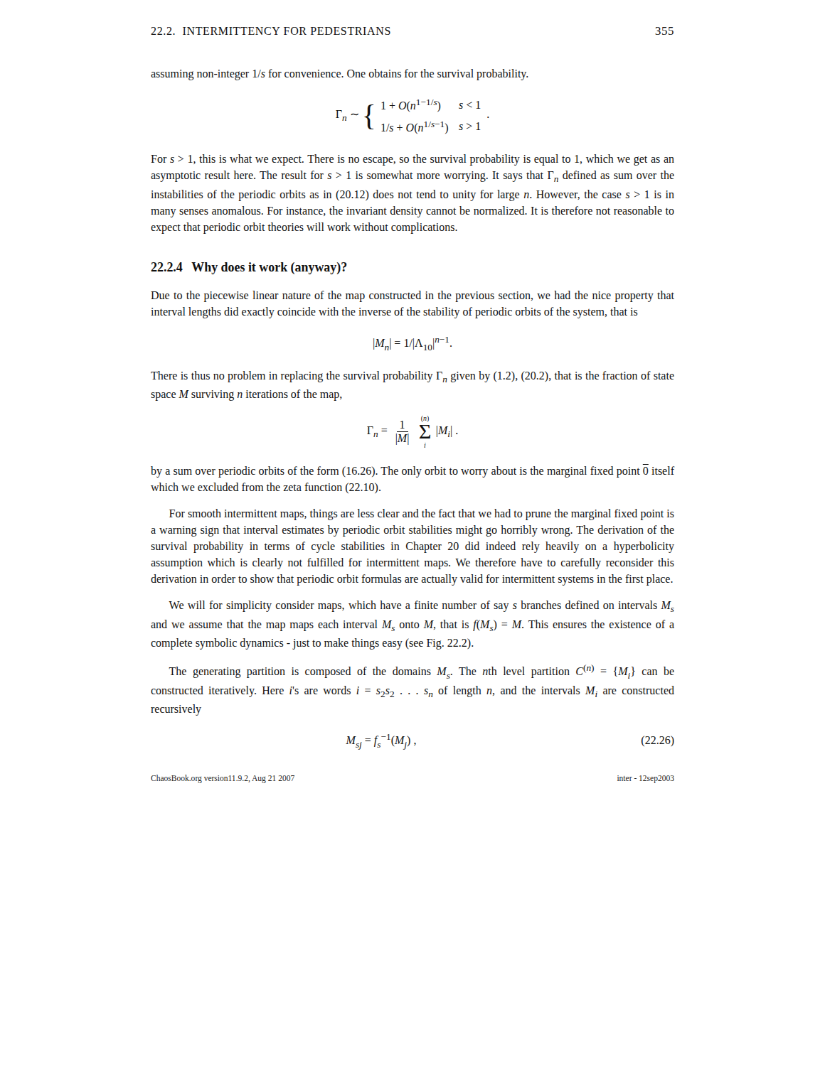22.2. INTERMITTENCY FOR PEDESTRIANS 355
assuming non-integer 1/s for convenience. One obtains for the survival probability.
Γn ∼ {
| 1 + O ( n 1−1/ s ) | s < 1 |
| 1/ s + O ( n 1/ s −1 ) | s > 1 |
.
For s > 1, this is what we expect. There is no escape, so the survival probability is equal to 1, which we get as an asymptotic result here. The result for s > 1 is somewhat more worrying. It says that Γn defined as sum over the instabilities of the periodic orbits as in (20.12) does not tend to unity for large n. However, the case s > 1 is in many senses anomalous. For instance, the invariant density cannot be normalized. It is therefore not reasonable to expect that periodic orbit theories will work without complications.
22.2.4 Why does it work (anyway)?
Due to the piecewise linear nature of the map constructed in the previous section, we had the nice property that interval lengths did exactly coincide with the inverse of the stability of periodic orbits of the system, that is
|Mn| = 1/|Λ10|n−1.
There is thus no problem in replacing the survival probability Γn given by (1.2), (20.2), that is the fraction of state space M surviving n iterations of the map,
Γn = 1|M| (n) Σ i |Mi| .
by a sum over periodic orbits of the form (16.26). The only orbit to worry about is the marginal fixed point 0 itself which we excluded from the zeta function (22.10).
For smooth intermittent maps, things are less clear and the fact that we had to prune the marginal fixed point is a warning sign that interval estimates by periodic orbit stabilities might go horribly wrong. The derivation of the survival probability in terms of cycle stabilities in Chapter 20 did indeed rely heavily on a hyperbolicity assumption which is clearly not fulfilled for intermittent maps. We therefore have to carefully reconsider this derivation in order to show that periodic orbit formulas are actually valid for intermittent systems in the first place.
We will for simplicity consider maps, which have a finite number of say s branches defined on intervals Ms and we assume that the map maps each interval Ms onto M, that is f(Ms) = M. This ensures the existence of a complete symbolic dynamics - just to make things easy (see Fig. 22.2).
The generating partition is composed of the domains Ms. The nth level partition C(n) = {Mi} can be constructed iteratively. Here i's are words i = s2s2 . . . sn of length n, and the intervals Mi are constructed recursively
Msj = fs−1(Mj) , (22.26)
ChaosBook.org version11.9.2, Aug 21 2007 inter - 12sep2003